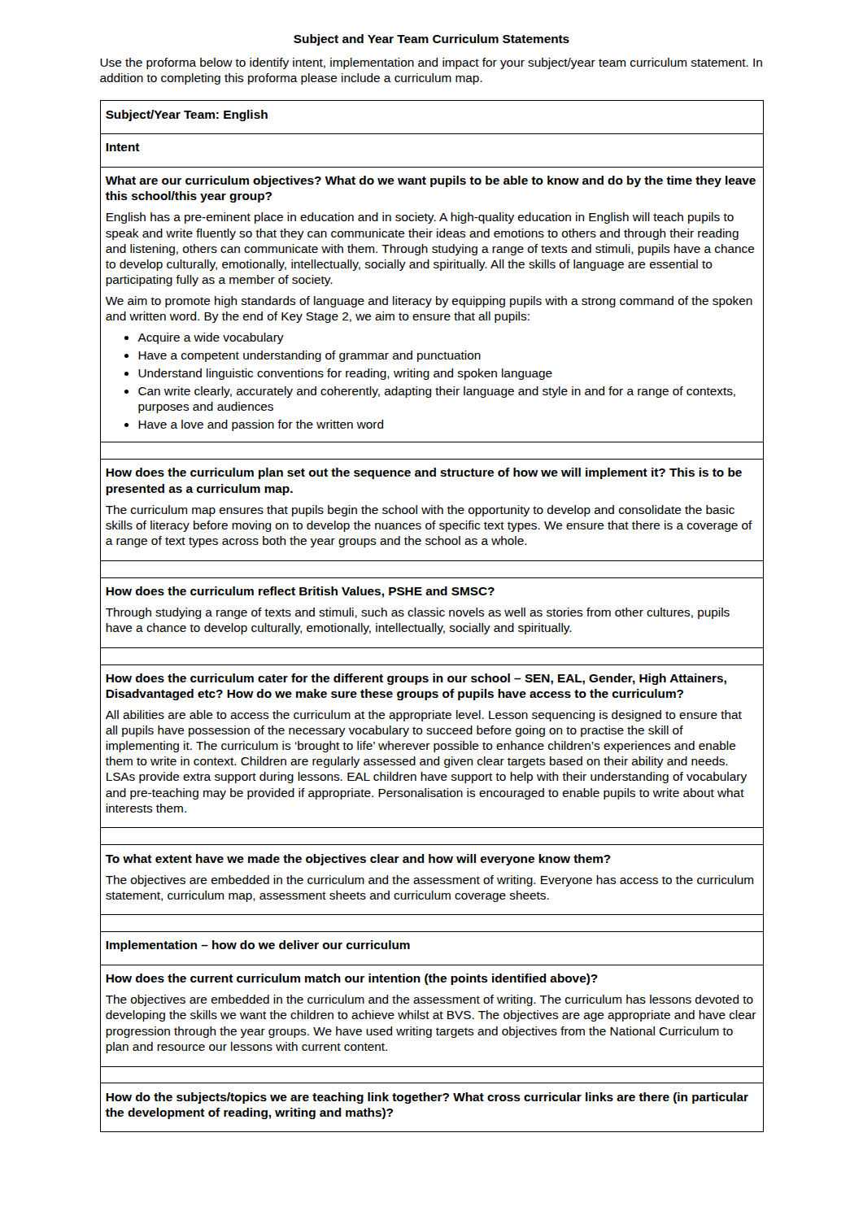Subject and Year Team Curriculum Statements
Use the proforma below to identify intent, implementation and impact for your subject/year team curriculum statement. In addition to completing this proforma please include a curriculum map.
| Subject/Year Team: English |
| Intent |
| What are our curriculum objectives? What do we want pupils to be able to know and do by the time they leave this school/this year group? English has a pre-eminent place in education and in society. A high-quality education in English will teach pupils to speak and write fluently so that they can communicate their ideas and emotions to others and through their reading and listening, others can communicate with them. Through studying a range of texts and stimuli, pupils have a chance to develop culturally, emotionally, intellectually, socially and spiritually. All the skills of language are essential to participating fully as a member of society. We aim to promote high standards of language and literacy by equipping pupils with a strong command of the spoken and written word. By the end of Key Stage 2, we aim to ensure that all pupils: Acquire a wide vocabulary Have a competent understanding of grammar and punctuation Understand linguistic conventions for reading, writing and spoken language Can write clearly, accurately and coherently, adapting their language and style in and for a range of contexts, purposes and audiences Have a love and passion for the written word |
| How does the curriculum plan set out the sequence and structure of how we will implement it? This is to be presented as a curriculum map. The curriculum map ensures that pupils begin the school with the opportunity to develop and consolidate the basic skills of literacy before moving on to develop the nuances of specific text types. We ensure that there is a coverage of a range of text types across both the year groups and the school as a whole. |
| How does the curriculum reflect British Values, PSHE and SMSC? Through studying a range of texts and stimuli, such as classic novels as well as stories from other cultures, pupils have a chance to develop culturally, emotionally, intellectually, socially and spiritually. |
| How does the curriculum cater for the different groups in our school – SEN, EAL, Gender, High Attainers, Disadvantaged etc? How do we make sure these groups of pupils have access to the curriculum? All abilities are able to access the curriculum at the appropriate level. Lesson sequencing is designed to ensure that all pupils have possession of the necessary vocabulary to succeed before going on to practise the skill of implementing it. The curriculum is ‘brought to life’ wherever possible to enhance children’s experiences and enable them to write in context. Children are regularly assessed and given clear targets based on their ability and needs. LSAs provide extra support during lessons. EAL children have support to help with their understanding of vocabulary and pre-teaching may be provided if appropriate. Personalisation is encouraged to enable pupils to write about what interests them. |
| To what extent have we made the objectives clear and how will everyone know them? The objectives are embedded in the curriculum and the assessment of writing. Everyone has access to the curriculum statement, curriculum map, assessment sheets and curriculum coverage sheets. |
| Implementation – how do we deliver our curriculum |
| How does the current curriculum match our intention (the points identified above)? The objectives are embedded in the curriculum and the assessment of writing. The curriculum has lessons devoted to developing the skills we want the children to achieve whilst at BVS. The objectives are age appropriate and have clear progression through the year groups. We have used writing targets and objectives from the National Curriculum to plan and resource our lessons with current content. |
| How do the subjects/topics we are teaching link together? What cross curricular links are there (in particular the development of reading, writing and maths)? |